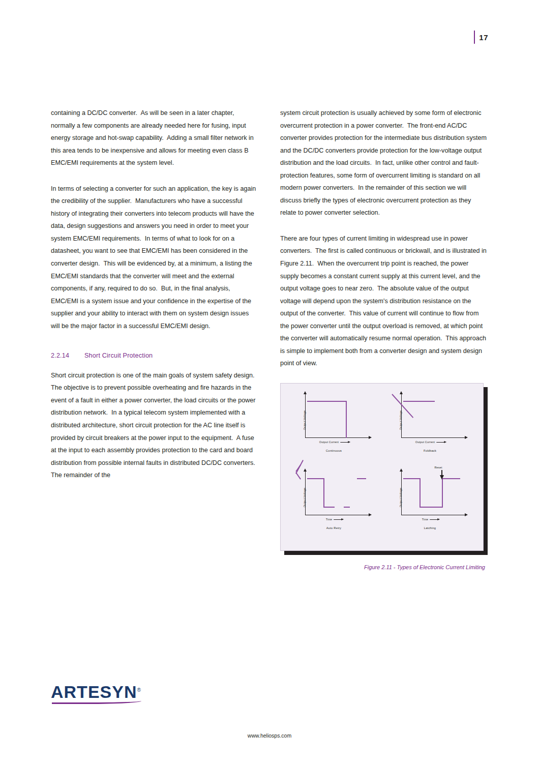17
containing a DC/DC converter. As will be seen in a later chapter, normally a few components are already needed here for fusing, input energy storage and hot-swap capability. Adding a small filter network in this area tends to be inexpensive and allows for meeting even class B EMC/EMI requirements at the system level.
In terms of selecting a converter for such an application, the key is again the credibility of the supplier. Manufacturers who have a successful history of integrating their converters into telecom products will have the data, design suggestions and answers you need in order to meet your system EMC/EMI requirements. In terms of what to look for on a datasheet, you want to see that EMC/EMI has been considered in the converter design. This will be evidenced by, at a minimum, a listing the EMC/EMI standards that the converter will meet and the external components, if any, required to do so. But, in the final analysis, EMC/EMI is a system issue and your confidence in the expertise of the supplier and your ability to interact with them on system design issues will be the major factor in a successful EMC/EMI design.
2.2.14 Short Circuit Protection
Short circuit protection is one of the main goals of system safety design. The objective is to prevent possible overheating and fire hazards in the event of a fault in either a power converter, the load circuits or the power distribution network. In a typical telecom system implemented with a distributed architecture, short circuit protection for the AC line itself is provided by circuit breakers at the power input to the equipment. A fuse at the input to each assembly provides protection to the card and board distribution from possible internal faults in distributed DC/DC converters. The remainder of the
system circuit protection is usually achieved by some form of electronic overcurrent protection in a power converter. The front-end AC/DC converter provides protection for the intermediate bus distribution system and the DC/DC converters provide protection for the low-voltage output distribution and the load circuits. In fact, unlike other control and fault-protection features, some form of overcurrent limiting is standard on all modern power converters. In the remainder of this section we will discuss briefly the types of electronic overcurrent protection as they relate to power converter selection.
There are four types of current limiting in widespread use in power converters. The first is called continuous or brickwall, and is illustrated in Figure 2.11. When the overcurrent trip point is reached, the power supply becomes a constant current supply at this current level, and the output voltage goes to near zero. The absolute value of the output voltage will depend upon the system's distribution resistance on the output of the converter. This value of current will continue to flow from the power converter until the output overload is removed, at which point the converter will automatically resume normal operation. This approach is simple to implement both from a converter design and system design point of view.
Output Voltage
Output Current
Continuous
Output Voltage
Output Current
Foldback
Output Voltage
Time
Auto Retry
Output Voltage
Reset
Time
Latching
Figure 2.11 - Types of Electronic Current Limiting
ARTESYN®
www.heliosps.com